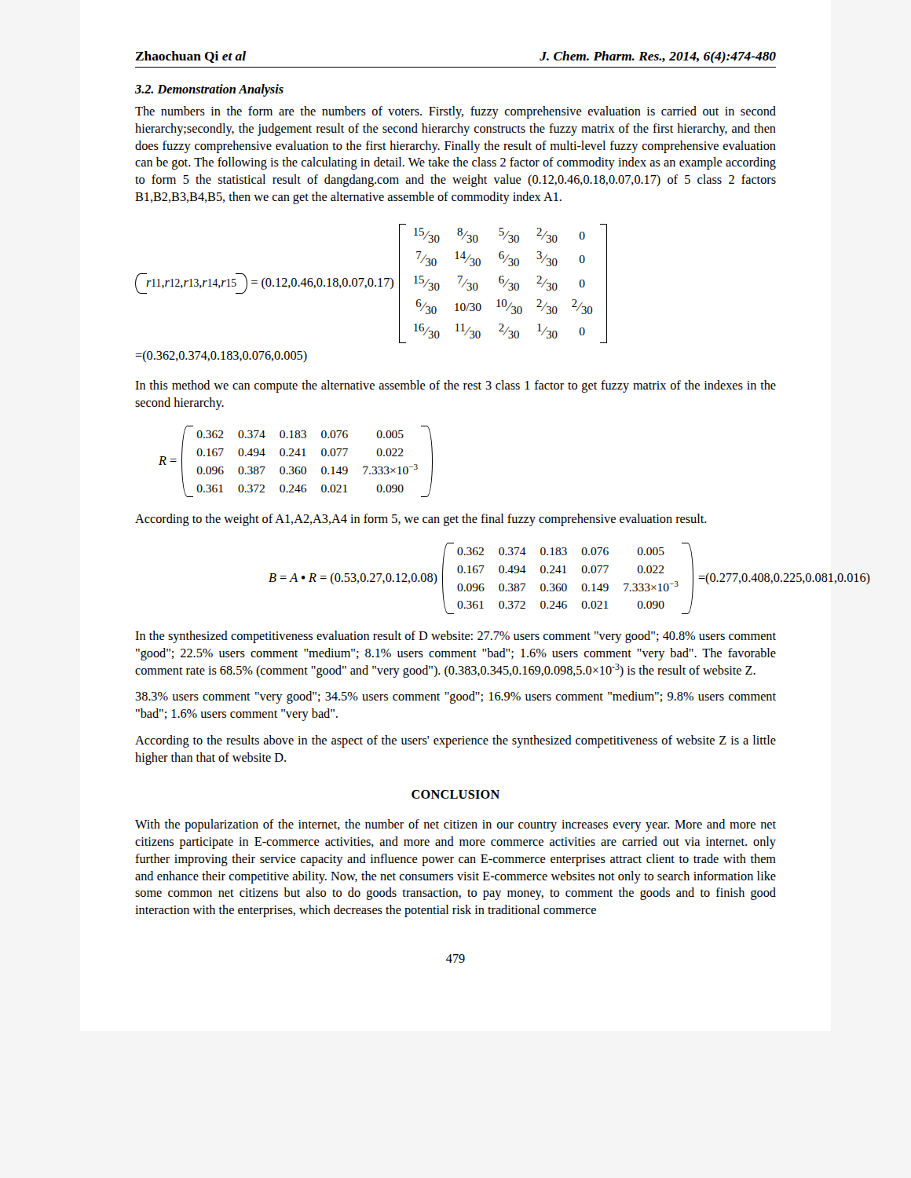Zhaochuan Qi et al
J. Chem. Pharm. Res., 2014, 6(4):474-480
3.2. Demonstration Analysis
The numbers in the form are the numbers of voters. Firstly, fuzzy comprehensive evaluation is carried out in second hierarchy;secondly, the judgement result of the second hierarchy constructs the fuzzy matrix of the first hierarchy, and then does fuzzy comprehensive evaluation to the first hierarchy. Finally the result of multi-level fuzzy comprehensive evaluation can be got. The following is the calculating in detail. We take the class 2 factor of commodity index as an example according to form 5 the statistical result of dangdang.com and the weight value (0.12,0.46,0.18,0.07,0.17) of 5 class 2 factors B1,B2,B3,B4,B5, then we can get the alternative assemble of commodity index A1.
r11,r12,r13,r14,r15 = (0.12,0.46,0.18,0.07,0.17)
| 15 ⁄ 30 | 8 ⁄ 30 | 5 ⁄ 30 | 2 ⁄ 30 | 0 |
| 7 ⁄ 30 | 14 ⁄ 30 | 6 ⁄ 30 | 3 ⁄ 30 | 0 |
| 15 ⁄ 30 | 7 ⁄ 30 | 6 ⁄ 30 | 2 ⁄ 30 | 0 |
| 6 ⁄ 30 | 10/30 | 10 ⁄ 30 | 2 ⁄ 30 | 2 ⁄ 30 |
| 16 ⁄ 30 | 11 ⁄ 30 | 2 ⁄ 30 | 1 ⁄ 30 | 0 |
=(0.362,0.374,0.183,0.076,0.005)
In this method we can compute the alternative assemble of the rest 3 class 1 factor to get fuzzy matrix of the indexes in the second hierarchy.
R =
| 0.362 | 0.374 | 0.183 | 0.076 | 0.005 |
| 0.167 | 0.494 | 0.241 | 0.077 | 0.022 |
| 0.096 | 0.387 | 0.360 | 0.149 | 7.333×10 −3 |
| 0.361 | 0.372 | 0.246 | 0.021 | 0.090 |
According to the weight of A1,A2,A3,A4 in form 5, we can get the final fuzzy comprehensive evaluation result.
B = A • R = (0.53,0.27,0.12,0.08)
| 0.362 | 0.374 | 0.183 | 0.076 | 0.005 |
| 0.167 | 0.494 | 0.241 | 0.077 | 0.022 |
| 0.096 | 0.387 | 0.360 | 0.149 | 7.333×10 −3 |
| 0.361 | 0.372 | 0.246 | 0.021 | 0.090 |
=(0.277,0.408,0.225,0.081,0.016)
In the synthesized competitiveness evaluation result of D website: 27.7% users comment "very good"; 40.8% users comment "good"; 22.5% users comment "medium"; 8.1% users comment "bad"; 1.6% users comment "very bad". The favorable comment rate is 68.5% (comment "good" and "very good"). (0.383,0.345,0.169,0.098,5.0×10-3) is the result of website Z.
38.3% users comment "very good"; 34.5% users comment "good"; 16.9% users comment "medium"; 9.8% users comment "bad"; 1.6% users comment "very bad".
According to the results above in the aspect of the users' experience the synthesized competitiveness of website Z is a little higher than that of website D.
CONCLUSION
With the popularization of the internet, the number of net citizen in our country increases every year. More and more net citizens participate in E-commerce activities, and more and more commerce activities are carried out via internet. only further improving their service capacity and influence power can E-commerce enterprises attract client to trade with them and enhance their competitive ability. Now, the net consumers visit E-commerce websites not only to search information like some common net citizens but also to do goods transaction, to pay money, to comment the goods and to finish good interaction with the enterprises, which decreases the potential risk in traditional commerce
479